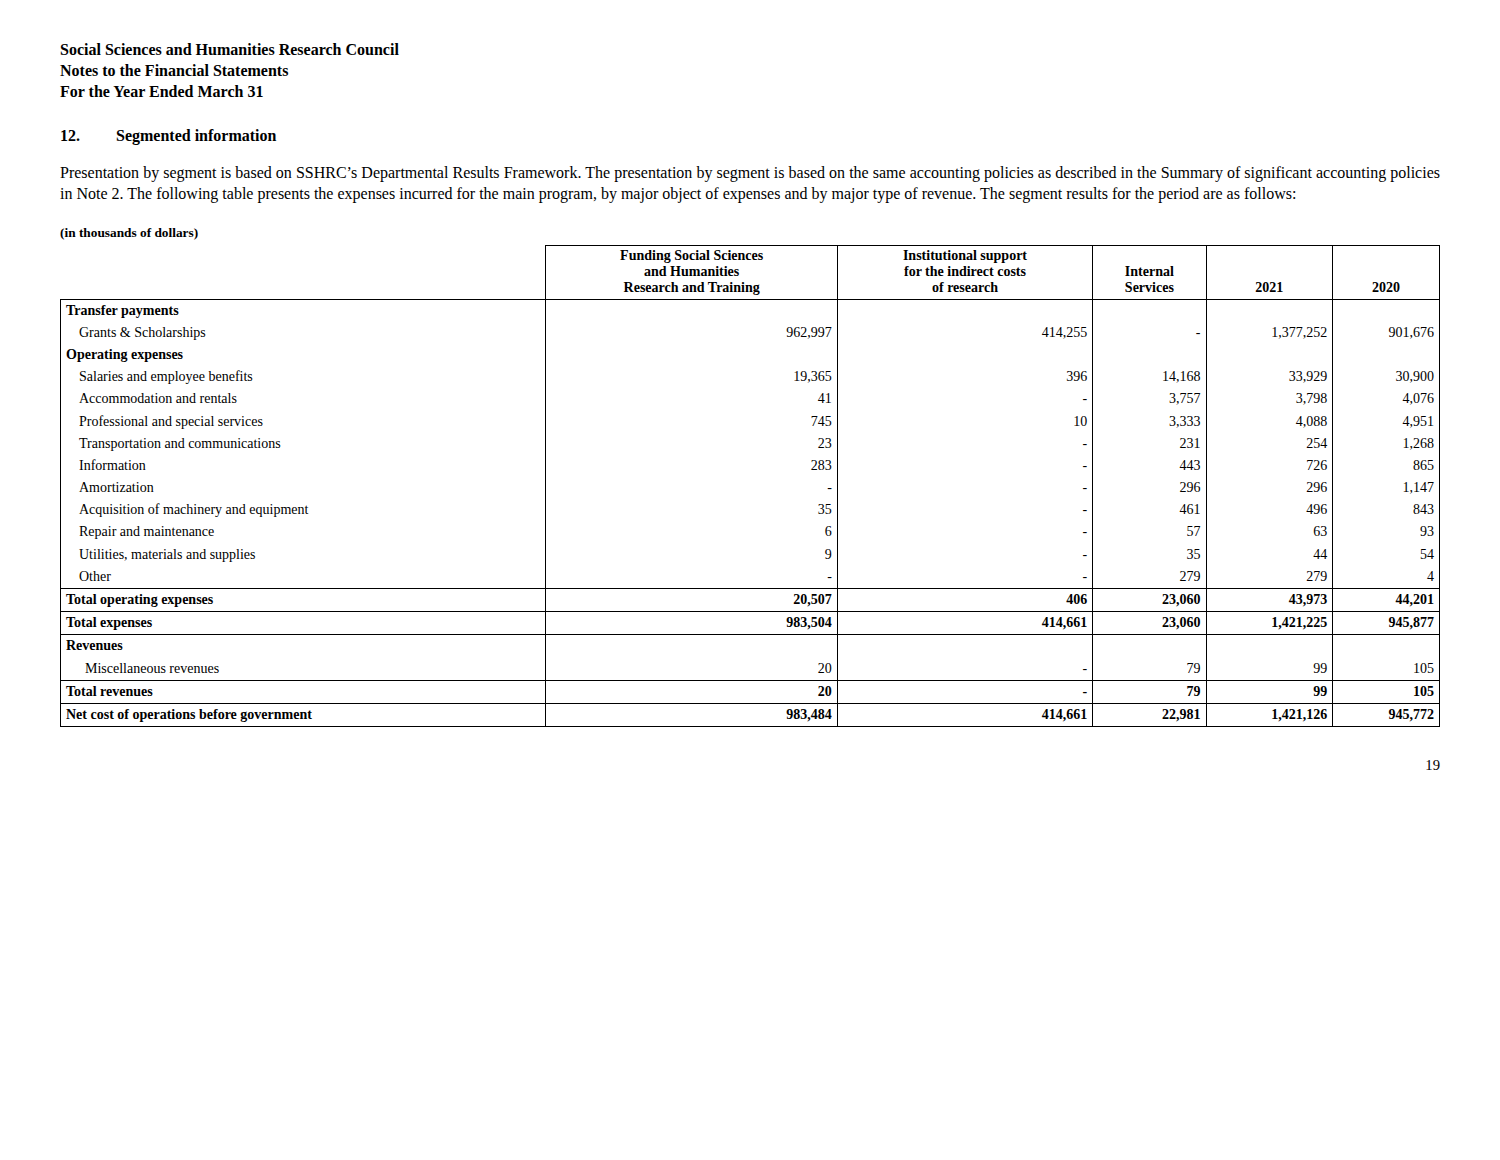Social Sciences and Humanities Research Council
Notes to the Financial Statements
For the Year Ended March 31
12. Segmented information
Presentation by segment is based on SSHRC’s Departmental Results Framework. The presentation by segment is based on the same accounting policies as described in the Summary of significant accounting policies in Note 2. The following table presents the expenses incurred for the main program, by major object of expenses and by major type of revenue. The segment results for the period are as follows:
(in thousands of dollars)
| | Funding Social Sciences and Humanities Research and Training | Institutional support for the indirect costs of research | Internal Services | 2021 | 2020 |
| --- | --- | --- | --- | --- | --- |
| Transfer payments | | | | | |
| Grants & Scholarships | 962,997 | 414,255 | - | 1,377,252 | 901,676 |
| Operating expenses | | | | | |
| Salaries and employee benefits | 19,365 | 396 | 14,168 | 33,929 | 30,900 |
| Accommodation and rentals | 41 | - | 3,757 | 3,798 | 4,076 |
| Professional and special services | 745 | 10 | 3,333 | 4,088 | 4,951 |
| Transportation and communications | 23 | - | 231 | 254 | 1,268 |
| Information | 283 | - | 443 | 726 | 865 |
| Amortization | - | - | 296 | 296 | 1,147 |
| Acquisition of machinery and equipment | 35 | - | 461 | 496 | 843 |
| Repair and maintenance | 6 | - | 57 | 63 | 93 |
| Utilities, materials and supplies | 9 | - | 35 | 44 | 54 |
| Other | - | - | 279 | 279 | 4 |
| Total operating expenses | 20,507 | 406 | 23,060 | 43,973 | 44,201 |
| Total expenses | 983,504 | 414,661 | 23,060 | 1,421,225 | 945,877 |
| Revenues | | | | | |
| Miscellaneous revenues | 20 | - | 79 | 99 | 105 |
| Total revenues | 20 | - | 79 | 99 | 105 |
| Net cost of operations before government | 983,484 | 414,661 | 22,981 | 1,421,126 | 945,772 |
19